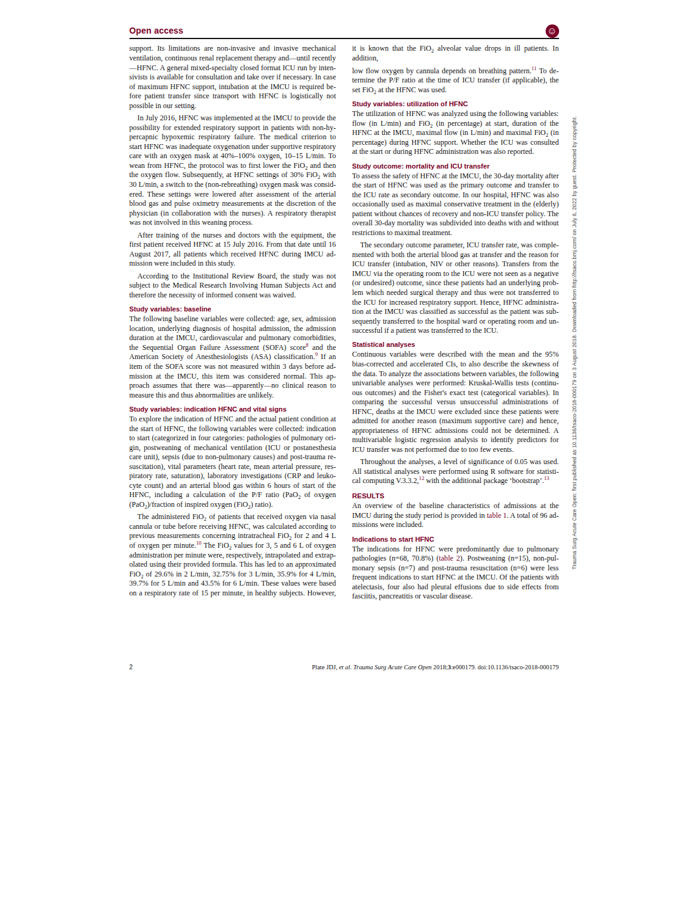Open access
☺
support. Its limitations are non-invasive and invasive mechanical ventilation, continuous renal replacement therapy and—until recently—HFNC. A general mixed-specialty closed format ICU run by intensivists is available for consultation and take over if necessary. In case of maximum HFNC support, intubation at the IMCU is required before patient transfer since transport with HFNC is logistically not possible in our setting.
In July 2016, HFNC was implemented at the IMCU to provide the possibility for extended respiratory support in patients with non-hypercapnic hypoxemic respiratory failure. The medical criterion to start HFNC was inadequate oxygenation under supportive respiratory care with an oxygen mask at 40%–100% oxygen, 10–15 L/min. To wean from HFNC, the protocol was to first lower the FiO2 and then the oxygen flow. Subsequently, at HFNC settings of 30% FiO2 with 30 L/min, a switch to the (non-rebreathing) oxygen mask was considered. These settings were lowered after assessment of the arterial blood gas and pulse oximetry measurements at the discretion of the physician (in collaboration with the nurses). A respiratory therapist was not involved in this weaning process.
After training of the nurses and doctors with the equipment, the first patient received HFNC at 15 July 2016. From that date until 16 August 2017, all patients which received HFNC during IMCU admission were included in this study.
According to the Institutional Review Board, the study was not subject to the Medical Research Involving Human Subjects Act and therefore the necessity of informed consent was waived.
Study variables: baseline
The following baseline variables were collected: age, sex, admission location, underlying diagnosis of hospital admission, the admission duration at the IMCU, cardiovascular and pulmonary comorbidities, the Sequential Organ Failure Assessment (SOFA) score8 and the American Society of Anesthesiologists (ASA) classification.9 If an item of the SOFA score was not measured within 3 days before admission at the IMCU, this item was considered normal. This approach assumes that there was—apparently—no clinical reason to measure this and thus abnormalities are unlikely.
Study variables: indication HFNC and vital signs
To explore the indication of HFNC and the actual patient condition at the start of HFNC, the following variables were collected: indication to start (categorized in four categories: pathologies of pulmonary origin, postweaning of mechanical ventilation (ICU or postanesthesia care unit), sepsis (due to non-pulmonary causes) and post-trauma resuscitation), vital parameters (heart rate, mean arterial pressure, respiratory rate, saturation), laboratory investigations (CRP and leukocyte count) and an arterial blood gas within 6 hours of start of the HFNC, including a calculation of the P/F ratio (PaO2 of oxygen (PaO2)/fraction of inspired oxygen (FiO2) ratio).
The administered FiO2 of patients that received oxygen via nasal cannula or tube before receiving HFNC, was calculated according to previous measurements concerning intratracheal FiO2 for 2 and 4 L of oxygen per minute.10 The FiO2 values for 3, 5 and 6 L of oxygen administration per minute were, respectively, intrapolated and extrapolated using their provided formula. This has led to an approximated FiO2 of 29.6% in 2 L/min, 32.75% for 3 L/min, 35.9% for 4 L/min, 39.7% for 5 L/min and 43.5% for 6 L/min. These values were based on a respiratory rate of 15 per minute, in healthy subjects. However, it is known that the FiO2 alveolar value drops in ill patients. In addition,
low flow oxygen by cannula depends on breathing pattern.11 To determine the P/F ratio at the time of ICU transfer (if applicable), the set FiO2 at the HFNC was used.
Study variables: utilization of HFNC
The utilization of HFNC was analyzed using the following variables: flow (in L/min) and FiO2 (in percentage) at start, duration of the HFNC at the IMCU, maximal flow (in L/min) and maximal FiO2 (in percentage) during HFNC support. Whether the ICU was consulted at the start or during HFNC administration was also reported.
Study outcome: mortality and ICU transfer
To assess the safety of HFNC at the IMCU, the 30-day mortality after the start of HFNC was used as the primary outcome and transfer to the ICU rate as secondary outcome. In our hospital, HFNC was also occasionally used as maximal conservative treatment in the (elderly) patient without chances of recovery and non-ICU transfer policy. The overall 30-day mortality was subdivided into deaths with and without restrictions to maximal treatment.
The secondary outcome parameter, ICU transfer rate, was complemented with both the arterial blood gas at transfer and the reason for ICU transfer (intubation, NIV or other reasons). Transfers from the IMCU via the operating room to the ICU were not seen as a negative (or undesired) outcome, since these patients had an underlying problem which needed surgical therapy and thus were not transferred to the ICU for increased respiratory support. Hence, HFNC administration at the IMCU was classified as successful as the patient was subsequently transferred to the hospital ward or operating room and unsuccessful if a patient was transferred to the ICU.
Statistical analyses
Continuous variables were described with the mean and the 95% bias-corrected and accelerated CIs, to also describe the skewness of the data. To analyze the associations between variables, the following univariable analyses were performed: Kruskal-Wallis tests (continuous outcomes) and the Fisher's exact test (categorical variables). In comparing the successful versus unsuccessful administrations of HFNC, deaths at the IMCU were excluded since these patients were admitted for another reason (maximum supportive care) and hence, appropriateness of HFNC admissions could not be determined. A multivariable logistic regression analysis to identify predictors for ICU transfer was not performed due to too few events.
Throughout the analyses, a level of significance of 0.05 was used. All statistical analyses were performed using R software for statistical computing V.3.3.2,12 with the additional package ‘bootstrap’.13
RESULTS
An overview of the baseline characteristics of admissions at the IMCU during the study period is provided in table 1. A total of 96 admissions were included.
Indications to start HFNC
The indications for HFNC were predominantly due to pulmonary pathologies (n=68, 70.8%) (table 2). Postweaning (n=15), non-pulmonary sepsis (n=7) and post-trauma resuscitation (n=6) were less frequent indications to start HFNC at the IMCU. Of the patients with atelectasis, four also had pleural effusions due to side effects from fasciitis, pancreatitis or vascular disease.
2
Plate JDJ, et al. Trauma Surg Acute Care Open 2018;3:e000179. doi:10.1136/tsaco-2018-000179
Trauma Surg Acute Care Open: first published as 10.1136/tsaco-2018-000179 on 3 August 2018. Downloaded from http://tsaco.bmj.com/ on July 6, 2022 by guest. Protected by copyright.